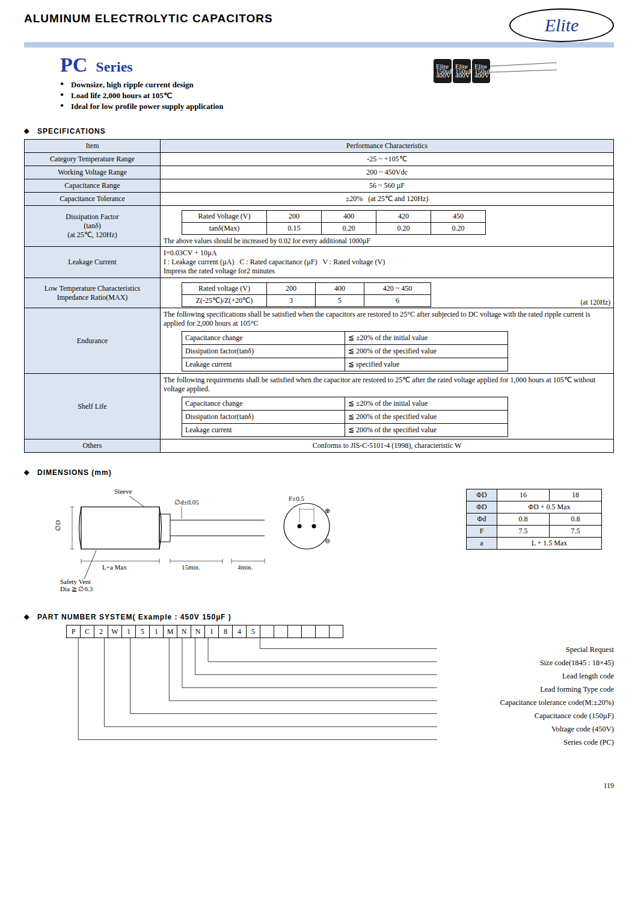ALUMINUM ELECTROLYTIC CAPACITORS
Elite
PC Series
Downsize, high ripple current design
Load life 2,000 hours at 105℃
Ideal for low profile power supply application
Elite 150µF 400V Elite 150µF 400V Elite 150µF 400V
SPECIFICATIONS
| Item | Performance Characteristics |
| --- | --- |
| Category Temperature Range | -25 ~ +105℃ |
| Working Voltage Range | 200 ~ 450Vdc |
| Capacitance Range | 56 ~ 560 µF |
| Capacitance Tolerance | ±20% (at 25℃ and 120Hz) |
| Dissipation Factor (tanδ) (at 25℃, 120Hz) | / Rated Voltage (V) / 200 / 400 / 420 / 450 / / tanδ(Max) / 0.15 / 0.20 / 0.20 / 0.20 / The above values should be increased by 0.02 for every additional 1000µF |
| Leakage Current | I=0.03CV + 10µA I : Leakage current (µA) C : Rated capacitance (µF) V : Rated voltage (V) Impress the rated voltage for2 minutes |
| Low Temperature Characteristics Impedance Ratio(MAX) | / Rated voltage (V) / 200 / 400 / 420 ~ 450 / / Z(-25℃)/Z(+20℃) / 3 / 5 / 6 / (at 120Hz) |
| Endurance | The following specifications shall be satisfied when the capacitors are restored to 25°C after subjected to DC voltage with the rated ripple current is applied for 2,000 hours at 105°C / Capacitance change / ≦ ±20% of the initial value / / Dissipation factor(tanδ) / ≦ 200% of the specified value / / Leakage current / ≦ specified value / |
| Shelf Life | The following requirements shall be satisfied when the capacitor are restored to 25℃ after the rated voltage applied for 1,000 hours at 105℃ without voltage applied. / Capacitance change / ≦ ±20% of the initial value / / Dissipation factor(tanδ) / ≦ 200% of the specified value / / Leakage current / ≦ 200% of the specified value / |
| Others | Conforms to JIS-C-5101-4 (1998), characteristic W |
DIMENSIONS (mm)
Sleeve ∅d±0.05 ∅D L+a Max 15min. 4min. Safety Vent Dia ≧ ∅6.3 ⊕ ⊖ F±0.5
| ΦD | 16 | 18 |
| ΦD | ΦD + 0.5 Max |
| Φd | 0.8 | 0.8 |
| F | 7.5 | 7.5 |
| a | L + 1.5 Max |
PART NUMBER SYSTEM( Example : 450V 150µF )
P
C
2
W
1
5
1
M
N
N
1
8
4
5
Special Request
Size code(1845 : 18×45)
Lead length code
Lead forming Type code
Capacitance tolerance code(M:±20%)
Capacitance code (150µF)
Voltage code (450V)
Series code (PC)
119